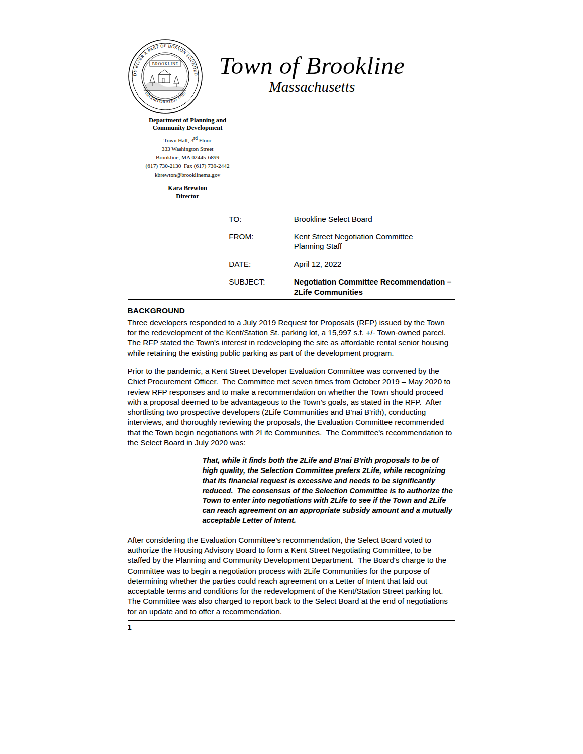MUDDY RIVER A PART OF BOSTON FOUNDED 1630 INCORPORATED 1705 BROOKLINE
Town of Brookline
Massachusetts
Department of Planning and
Community Development
Town Hall, 3rd Floor
333 Washington Street
Brookline, MA 02445-6899
(617) 730-2130 Fax (617) 730-2442
kbrewton@brooklinema.gov
Kara Brewton
Director
| TO: | Brookline Select Board |
| FROM: | Kent Street Negotiation Committee Planning Staff |
| DATE: | April 12, 2022 |
| SUBJECT: | Negotiation Committee Recommendation – 2Life Communities |
BACKGROUND
Three developers responded to a July 2019 Request for Proposals (RFP) issued by the Town for the redevelopment of the Kent/Station St. parking lot, a 15,997 s.f. +/- Town-owned parcel. The RFP stated the Town's interest in redeveloping the site as affordable rental senior housing while retaining the existing public parking as part of the development program.
Prior to the pandemic, a Kent Street Developer Evaluation Committee was convened by the Chief Procurement Officer. The Committee met seven times from October 2019 – May 2020 to review RFP responses and to make a recommendation on whether the Town should proceed with a proposal deemed to be advantageous to the Town's goals, as stated in the RFP. After shortlisting two prospective developers (2Life Communities and B'nai B'rith), conducting interviews, and thoroughly reviewing the proposals, the Evaluation Committee recommended that the Town begin negotiations with 2Life Communities. The Committee's recommendation to the Select Board in July 2020 was:
That, while it finds both the 2Life and B'nai B'rith proposals to be of high quality, the Selection Committee prefers 2Life, while recognizing that its financial request is excessive and needs to be significantly reduced. The consensus of the Selection Committee is to authorize the Town to enter into negotiations with 2Life to see if the Town and 2Life can reach agreement on an appropriate subsidy amount and a mutually acceptable Letter of Intent.
After considering the Evaluation Committee's recommendation, the Select Board voted to authorize the Housing Advisory Board to form a Kent Street Negotiating Committee, to be staffed by the Planning and Community Development Department. The Board's charge to the Committee was to begin a negotiation process with 2Life Communities for the purpose of determining whether the parties could reach agreement on a Letter of Intent that laid out acceptable terms and conditions for the redevelopment of the Kent/Station Street parking lot. The Committee was also charged to report back to the Select Board at the end of negotiations for an update and to offer a recommendation.
1